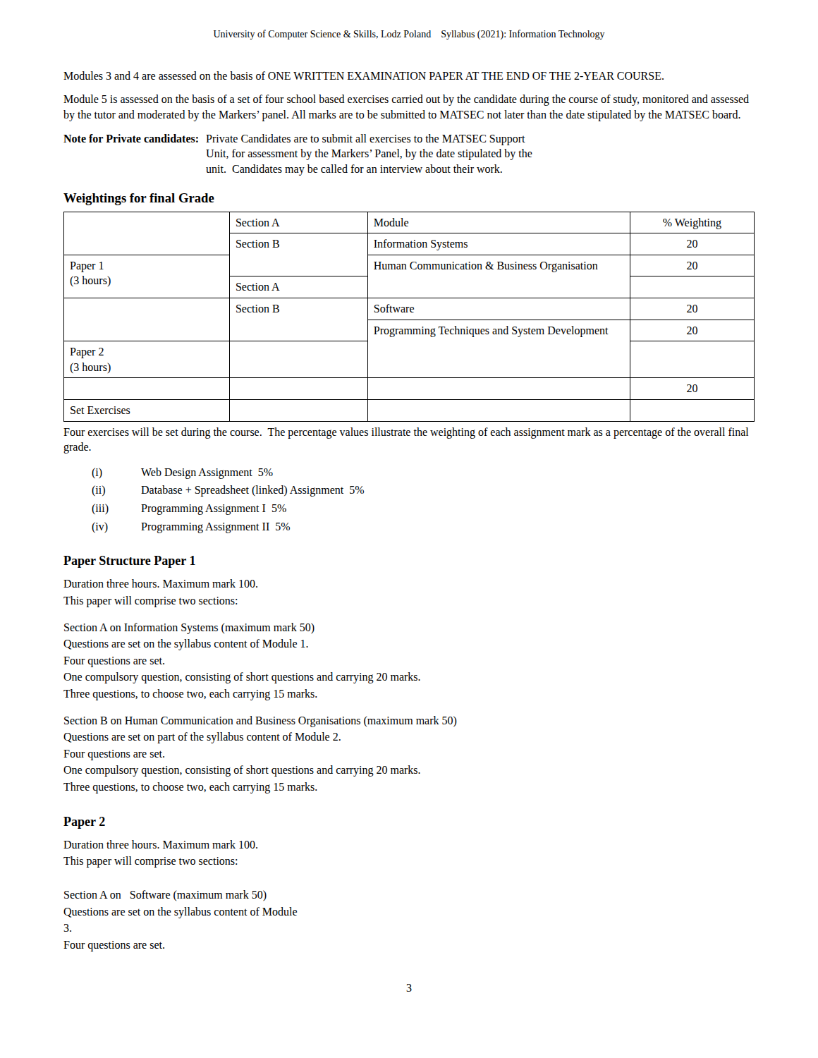University of Computer Science & Skills, Lodz Poland Syllabus (2021): Information Technology
Modules 3 and 4 are assessed on the basis of ONE WRITTEN EXAMINATION PAPER AT THE END OF THE 2-YEAR COURSE.
Module 5 is assessed on the basis of a set of four school based exercises carried out by the candidate during the course of study, monitored and assessed by the tutor and moderated by the Markers’ panel. All marks are to be submitted to MATSEC not later than the date stipulated by the MATSEC board.
Note for Private candidates:
Private Candidates are to submit all exercises to the MATSEC Support Unit, for assessment by the Markers’ Panel, by the date stipulated by the unit. Candidates may be called for an interview about their work.
Weightings for final Grade
| | Section A | Module | % Weighting |
| Section B | Information Systems | 20 |
| Paper 1 (3 hours) | Human Communication & Business Organisation | 20 |
| Section A | |
| | Section B | Software | 20 |
| Programming Techniques and System Development | 20 |
| Paper 2 (3 hours) | | |
| | | | 20 |
| Set Exercises | | | |
Four exercises will be set during the course. The percentage values illustrate the weighting of each assignment mark as a percentage of the overall final grade.
(i) Web Design Assignment 5%
(ii) Database + Spreadsheet (linked) Assignment 5%
(iii) Programming Assignment I 5%
(iv) Programming Assignment II 5%
Paper Structure Paper 1
Duration three hours. Maximum mark 100.
This paper will comprise two sections:
Section A on Information Systems (maximum mark 50)
Questions are set on the syllabus content of Module 1.
Four questions are set.
One compulsory question, consisting of short questions and carrying 20 marks.
Three questions, to choose two, each carrying 15 marks.
Section B on Human Communication and Business Organisations (maximum mark 50)
Questions are set on part of the syllabus content of Module 2.
Four questions are set.
One compulsory question, consisting of short questions and carrying 20 marks.
Three questions, to choose two, each carrying 15 marks.
Paper 2
Duration three hours. Maximum mark 100.
This paper will comprise two sections:
Section A on Software (maximum mark 50)
Questions are set on the syllabus content of Module
3.
Four questions are set.
3